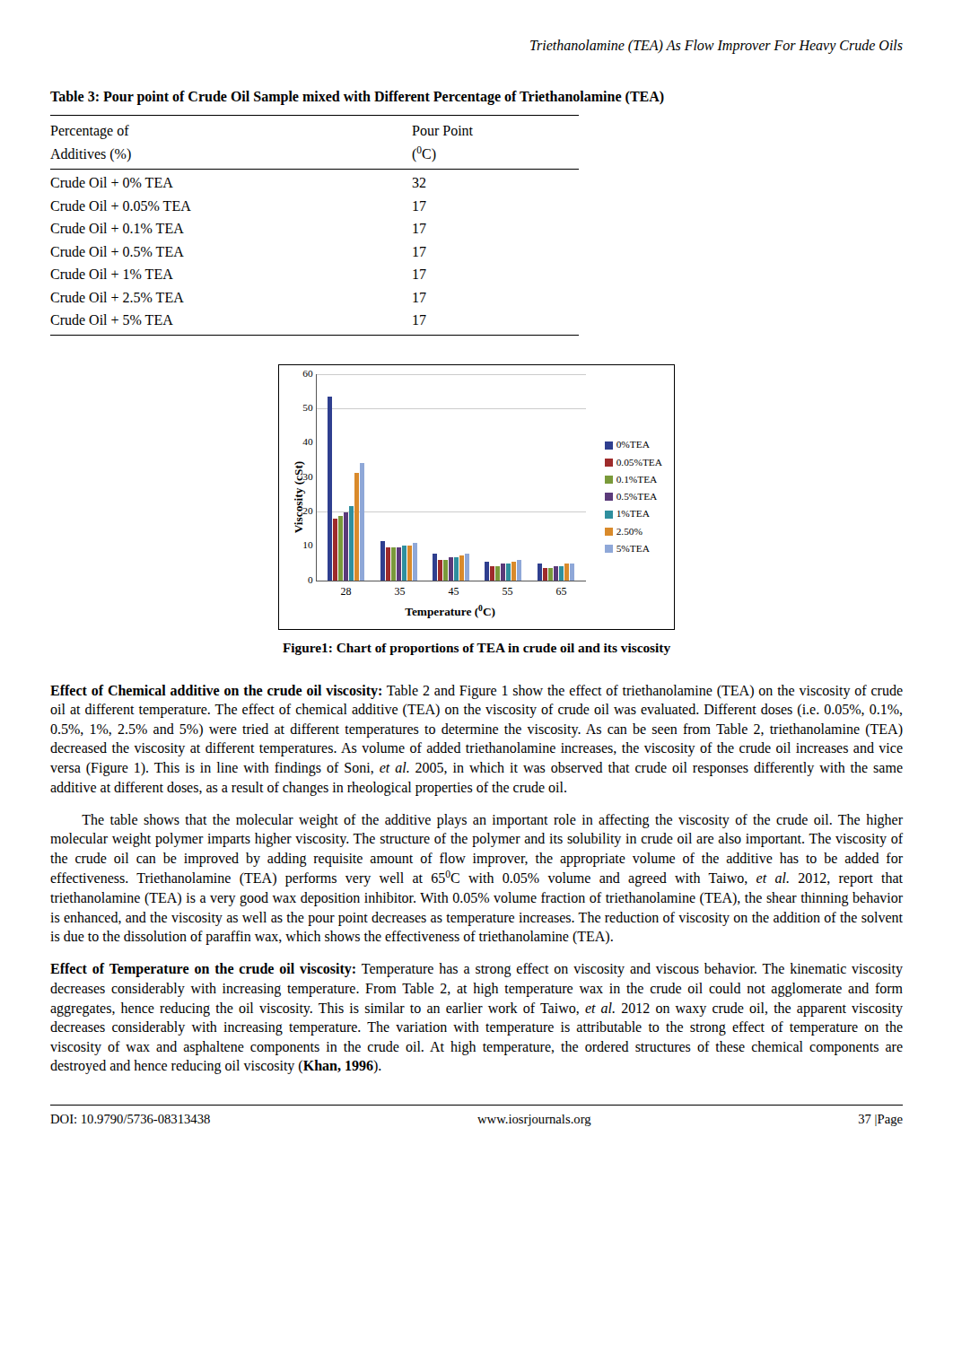Triethanolamine (TEA) As Flow Improver For Heavy Crude Oils
Table 3: Pour point of Crude Oil Sample mixed with Different Percentage of Triethanolamine (TEA)
| Percentage of | Pour Point |
| --- | --- |
| Additives (%) | ( 0 C) |
| Crude Oil + 0% TEA | 32 |
| Crude Oil + 0.05% TEA | 17 |
| Crude Oil + 0.1% TEA | 17 |
| Crude Oil + 0.5% TEA | 17 |
| Crude Oil + 1% TEA | 17 |
| Crude Oil + 2.5% TEA | 17 |
| Crude Oil + 5% TEA | 17 |
Viscosity (cSt)
60 50 40 30 20 10 0
2835455565
Temperature (0C)
0%TEA
0.05%TEA
0.1%TEA
0.5%TEA
1%TEA
2.50%
5%TEA
Figure1: Chart of proportions of TEA in crude oil and its viscosity
Effect of Chemical additive on the crude oil viscosity: Table 2 and Figure 1 show the effect of triethanolamine (TEA) on the viscosity of crude oil at different temperature. The effect of chemical additive (TEA) on the viscosity of crude oil was evaluated. Different doses (i.e. 0.05%, 0.1%, 0.5%, 1%, 2.5% and 5%) were tried at different temperatures to determine the viscosity. As can be seen from Table 2, triethanolamine (TEA) decreased the viscosity at different temperatures. As volume of added triethanolamine increases, the viscosity of the crude oil increases and vice versa (Figure 1). This is in line with findings of Soni, et al. 2005, in which it was observed that crude oil responses differently with the same additive at different doses, as a result of changes in rheological properties of the crude oil.
The table shows that the molecular weight of the additive plays an important role in affecting the viscosity of the crude oil. The higher molecular weight polymer imparts higher viscosity. The structure of the polymer and its solubility in crude oil are also important. The viscosity of the crude oil can be improved by adding requisite amount of flow improver, the appropriate volume of the additive has to be added for effectiveness. Triethanolamine (TEA) performs very well at 650C with 0.05% volume and agreed with Taiwo, et al. 2012, report that triethanolamine (TEA) is a very good wax deposition inhibitor. With 0.05% volume fraction of triethanolamine (TEA), the shear thinning behavior is enhanced, and the viscosity as well as the pour point decreases as temperature increases. The reduction of viscosity on the addition of the solvent is due to the dissolution of paraffin wax, which shows the effectiveness of triethanolamine (TEA).
Effect of Temperature on the crude oil viscosity: Temperature has a strong effect on viscosity and viscous behavior. The kinematic viscosity decreases considerably with increasing temperature. From Table 2, at high temperature wax in the crude oil could not agglomerate and form aggregates, hence reducing the oil viscosity. This is similar to an earlier work of Taiwo, et al. 2012 on waxy crude oil, the apparent viscosity decreases considerably with increasing temperature. The variation with temperature is attributable to the strong effect of temperature on the viscosity of wax and asphaltene components in the crude oil. At high temperature, the ordered structures of these chemical components are destroyed and hence reducing oil viscosity (Khan, 1996).
DOI: 10.9790/5736-08313438 www.iosrjournals.org 37 |Page